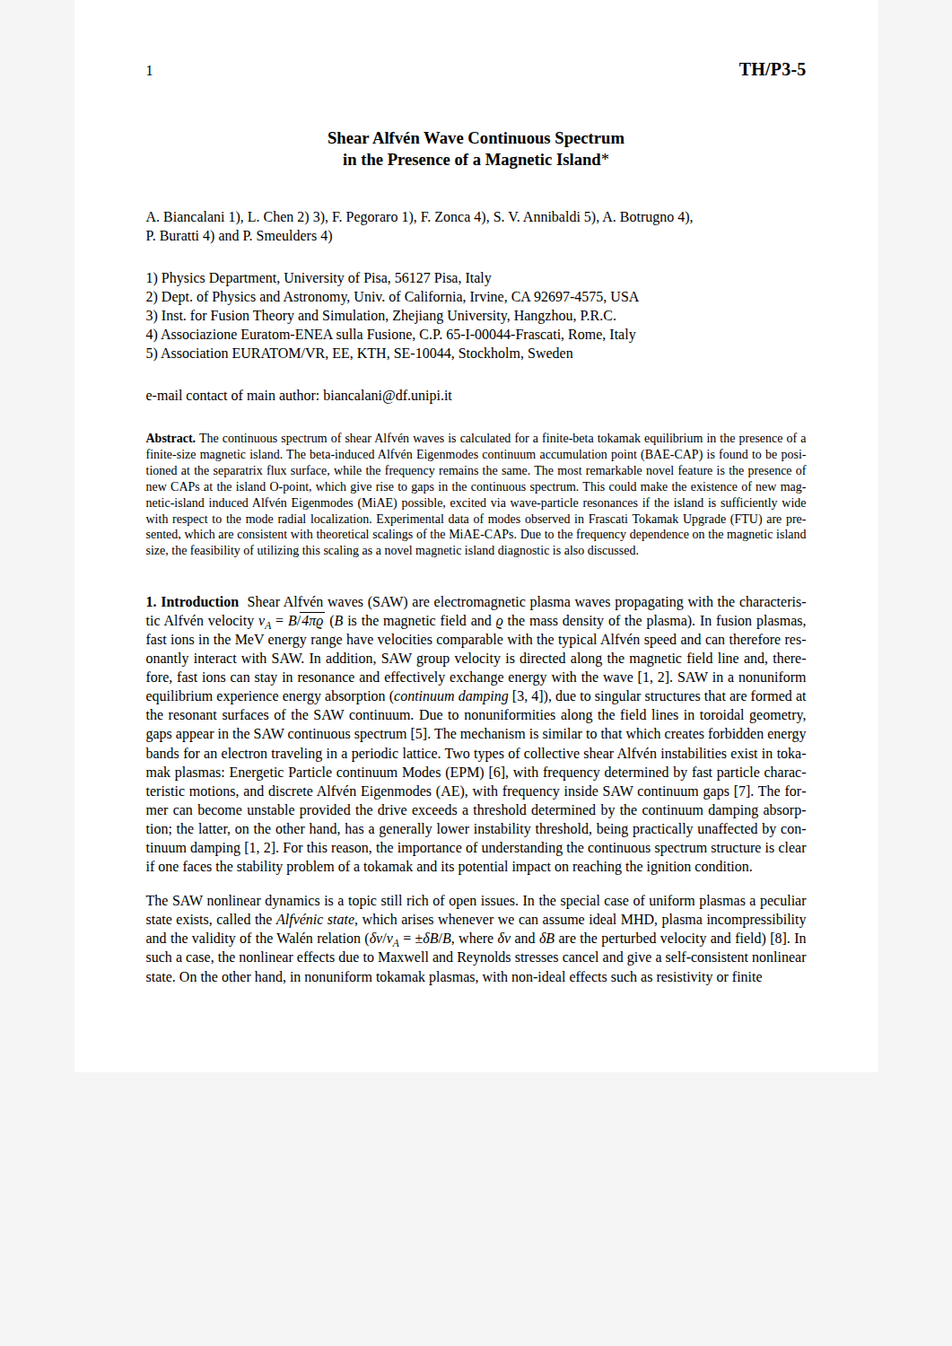1 TH/P3-5
Shear Alfvén Wave Continuous Spectrum
in the Presence of a Magnetic Island*
A. Biancalani 1), L. Chen 2) 3), F. Pegoraro 1), F. Zonca 4), S. V. Annibaldi 5), A. Botrugno 4),
P. Buratti 4) and P. Smeulders 4)
1) Physics Department, University of Pisa, 56127 Pisa, Italy
2) Dept. of Physics and Astronomy, Univ. of California, Irvine, CA 92697-4575, USA
3) Inst. for Fusion Theory and Simulation, Zhejiang University, Hangzhou, P.R.C.
4) Associazione Euratom-ENEA sulla Fusione, C.P. 65-I-00044-Frascati, Rome, Italy
5) Association EURATOM/VR, EE, KTH, SE-10044, Stockholm, Sweden
e-mail contact of main author: biancalani@df.unipi.it
Abstract. The continuous spectrum of shear Alfvén waves is calculated for a finite-beta tokamak equilibrium in the presence of a finite-size magnetic island. The beta-induced Alfvén Eigenmodes continuum accumulation point (BAE-CAP) is found to be positioned at the separatrix flux surface, while the frequency remains the same. The most remarkable novel feature is the presence of new CAPs at the island O-point, which give rise to gaps in the continuous spectrum. This could make the existence of new magnetic-island induced Alfvén Eigenmodes (MiAE) possible, excited via wave-particle resonances if the island is sufficiently wide with respect to the mode radial localization. Experimental data of modes observed in Frascati Tokamak Upgrade (FTU) are presented, which are consistent with theoretical scalings of the MiAE-CAPs. Due to the frequency dependence on the magnetic island size, the feasibility of utilizing this scaling as a novel magnetic island diagnostic is also discussed.
1. Introduction Shear Alfvén waves (SAW) are electromagnetic plasma waves propagating with the characteristic Alfvén velocity vA = B/4πϱ (B is the magnetic field and ϱ the mass density of the plasma). In fusion plasmas, fast ions in the MeV energy range have velocities comparable with the typical Alfvén speed and can therefore resonantly interact with SAW. In addition, SAW group velocity is directed along the magnetic field line and, therefore, fast ions can stay in resonance and effectively exchange energy with the wave [1, 2]. SAW in a nonuniform equilibrium experience energy absorption (continuum damping [3, 4]), due to singular structures that are formed at the resonant surfaces of the SAW continuum. Due to nonuniformities along the field lines in toroidal geometry, gaps appear in the SAW continuous spectrum [5]. The mechanism is similar to that which creates forbidden energy bands for an electron traveling in a periodic lattice. Two types of collective shear Alfvén instabilities exist in tokamak plasmas: Energetic Particle continuum Modes (EPM) [6], with frequency determined by fast particle characteristic motions, and discrete Alfvén Eigenmodes (AE), with frequency inside SAW continuum gaps [7]. The former can become unstable provided the drive exceeds a threshold determined by the continuum damping absorption; the latter, on the other hand, has a generally lower instability threshold, being practically unaffected by continuum damping [1, 2]. For this reason, the importance of understanding the continuous spectrum structure is clear if one faces the stability problem of a tokamak and its potential impact on reaching the ignition condition.
The SAW nonlinear dynamics is a topic still rich of open issues. In the special case of uniform plasmas a peculiar state exists, called the Alfvénic state, which arises whenever we can assume ideal MHD, plasma incompressibility and the validity of the Walén relation (δv/vA = ±δB/B, where δv and δB are the perturbed velocity and field) [8]. In such a case, the nonlinear effects due to Maxwell and Reynolds stresses cancel and give a self-consistent nonlinear state. On the other hand, in nonuniform tokamak plasmas, with non-ideal effects such as resistivity or finite